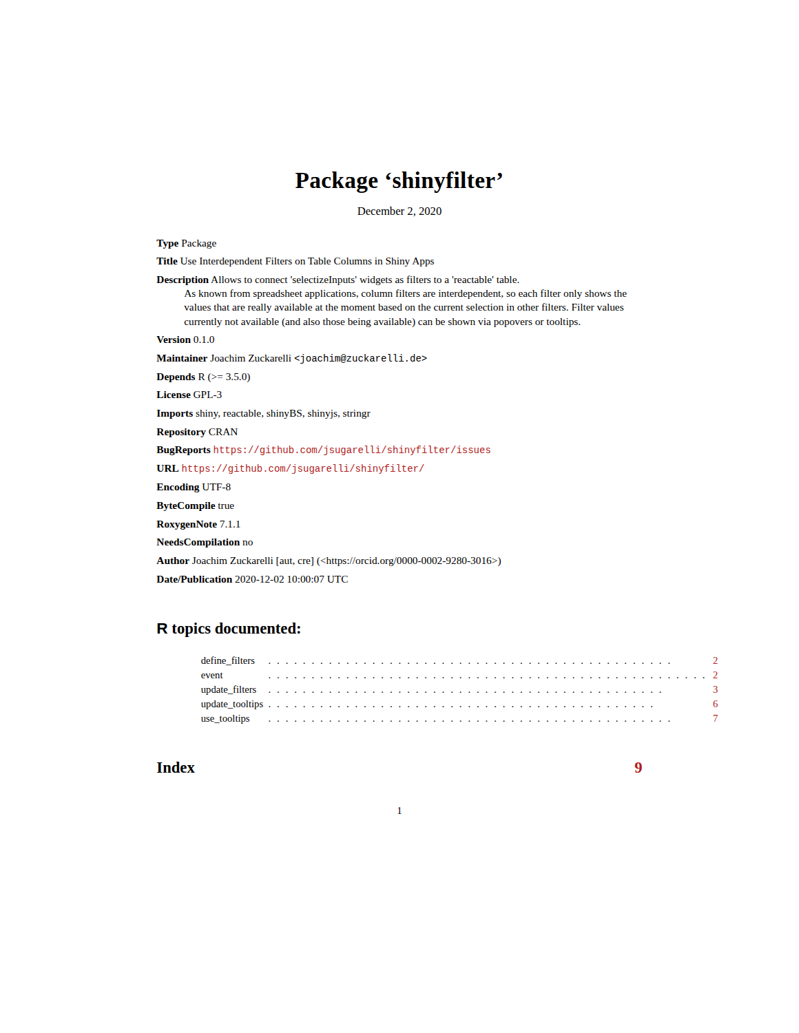Package ‘shinyfilter’
December 2, 2020
Type Package
Title Use Interdependent Filters on Table Columns in Shiny Apps
Description Allows to connect 'selectizeInputs' widgets as filters to a 'reactable' table. As known from spreadsheet applications, column filters are interdependent, so each filter only shows the values that are really available at the moment based on the current selection in other filters. Filter values currently not available (and also those being available) can be shown via popovers or tooltips.
Version 0.1.0
Maintainer Joachim Zuckarelli <joachim@zuckarelli.de>
Depends R (>= 3.5.0)
License GPL-3
Imports shiny, reactable, shinyBS, shinyjs, stringr
Repository CRAN
BugReports https://github.com/jsugarelli/shinyfilter/issues
URL https://github.com/jsugarelli/shinyfilter/
Encoding UTF-8
ByteCompile true
RoxygenNote 7.1.1
NeedsCompilation no
Author Joachim Zuckarelli [aut, cre] (<https://orcid.org/0000-0002-9280-3016>)
Date/Publication 2020-12-02 10:00:07 UTC
R topics documented:
| define_filters | . . . . . . . . . . . . . . . . . . . . . . . . . . . . . . . . . . . . . . . . . . . . . . . | 2 |
| event | . . . . . . . . . . . . . . . . . . . . . . . . . . . . . . . . . . . . . . . . . . . . . . . . . . . | 2 |
| update_filters | . . . . . . . . . . . . . . . . . . . . . . . . . . . . . . . . . . . . . . . . . . . . . . | 3 |
| update_tooltips | . . . . . . . . . . . . . . . . . . . . . . . . . . . . . . . . . . . . . . . . . . . . . | 6 |
| use_tooltips | . . . . . . . . . . . . . . . . . . . . . . . . . . . . . . . . . . . . . . . . . . . . . . . | 7 |
Index 9
1